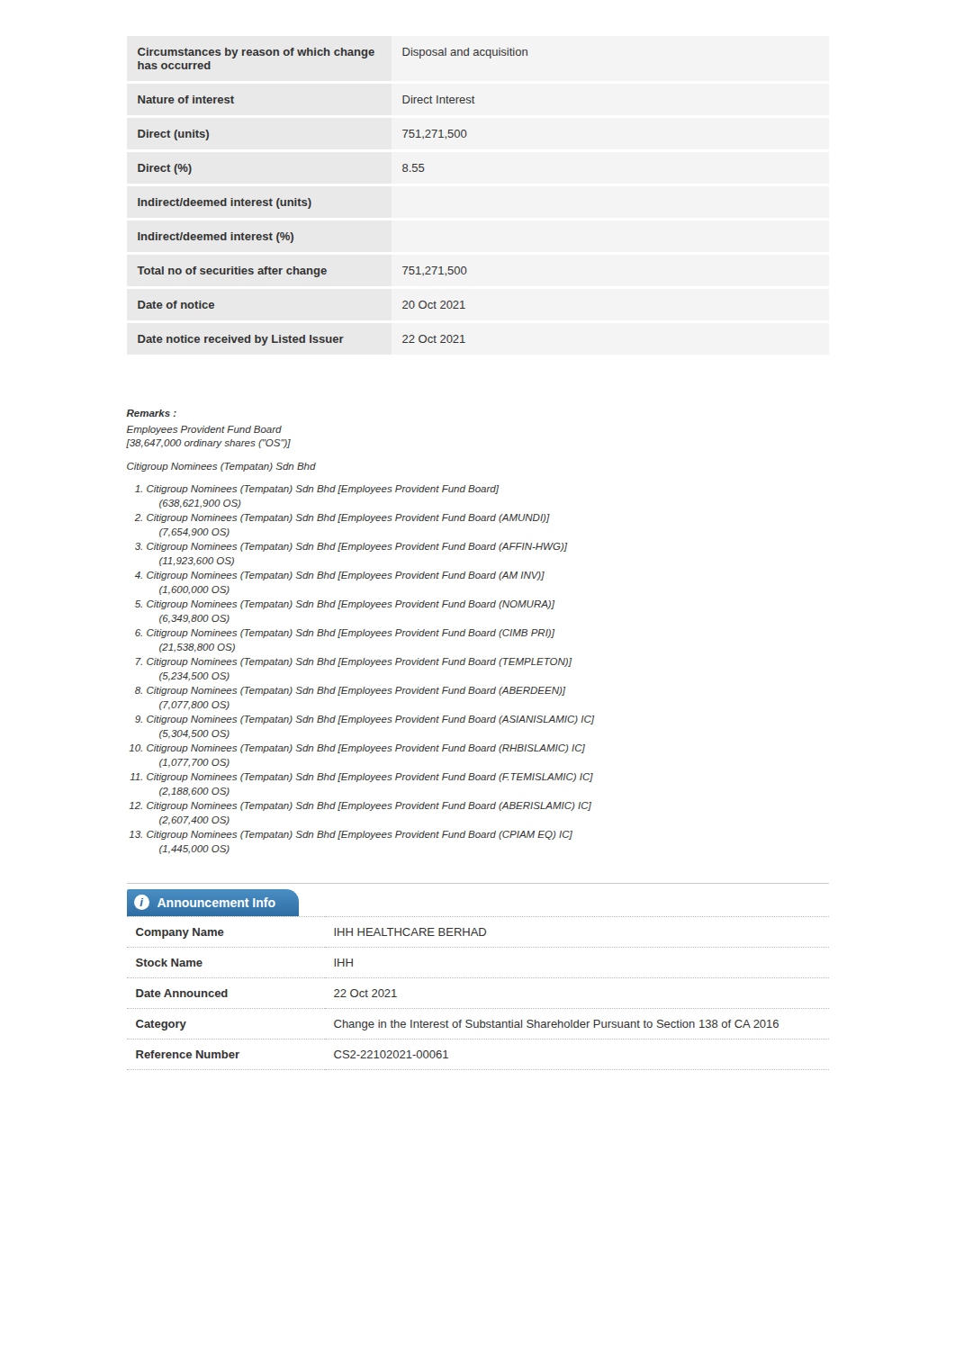| Circumstances by reason of which change has occurred | Disposal and acquisition |
| Nature of interest | Direct Interest |
| Direct (units) | 751,271,500 |
| Direct (%) | 8.55 |
| Indirect/deemed interest (units) | |
| Indirect/deemed interest (%) | |
| Total no of securities after change | 751,271,500 |
| Date of notice | 20 Oct 2021 |
| Date notice received by Listed Issuer | 22 Oct 2021 |
Remarks :
Employees Provident Fund Board
[38,647,000 ordinary shares ("OS")]
Citigroup Nominees (Tempatan) Sdn Bhd
Citigroup Nominees (Tempatan) Sdn Bhd [Employees Provident Fund Board] (638,621,900 OS)
Citigroup Nominees (Tempatan) Sdn Bhd [Employees Provident Fund Board (AMUNDI)] (7,654,900 OS)
Citigroup Nominees (Tempatan) Sdn Bhd [Employees Provident Fund Board (AFFIN-HWG)] (11,923,600 OS)
Citigroup Nominees (Tempatan) Sdn Bhd [Employees Provident Fund Board (AM INV)] (1,600,000 OS)
Citigroup Nominees (Tempatan) Sdn Bhd [Employees Provident Fund Board (NOMURA)] (6,349,800 OS)
Citigroup Nominees (Tempatan) Sdn Bhd [Employees Provident Fund Board (CIMB PRI)] (21,538,800 OS)
Citigroup Nominees (Tempatan) Sdn Bhd [Employees Provident Fund Board (TEMPLETON)] (5,234,500 OS)
Citigroup Nominees (Tempatan) Sdn Bhd [Employees Provident Fund Board (ABERDEEN)] (7,077,800 OS)
Citigroup Nominees (Tempatan) Sdn Bhd [Employees Provident Fund Board (ASIANISLAMIC) IC] (5,304,500 OS)
Citigroup Nominees (Tempatan) Sdn Bhd [Employees Provident Fund Board (RHBISLAMIC) IC] (1,077,700 OS)
Citigroup Nominees (Tempatan) Sdn Bhd [Employees Provident Fund Board (F.TEMISLAMIC) IC] (2,188,600 OS)
Citigroup Nominees (Tempatan) Sdn Bhd [Employees Provident Fund Board (ABERISLAMIC) IC] (2,607,400 OS)
Citigroup Nominees (Tempatan) Sdn Bhd [Employees Provident Fund Board (CPIAM EQ) IC] (1,445,000 OS)
i Announcement Info
| Company Name | IHH HEALTHCARE BERHAD |
| Stock Name | IHH |
| Date Announced | 22 Oct 2021 |
| Category | Change in the Interest of Substantial Shareholder Pursuant to Section 138 of CA 2016 |
| Reference Number | CS2-22102021-00061 |